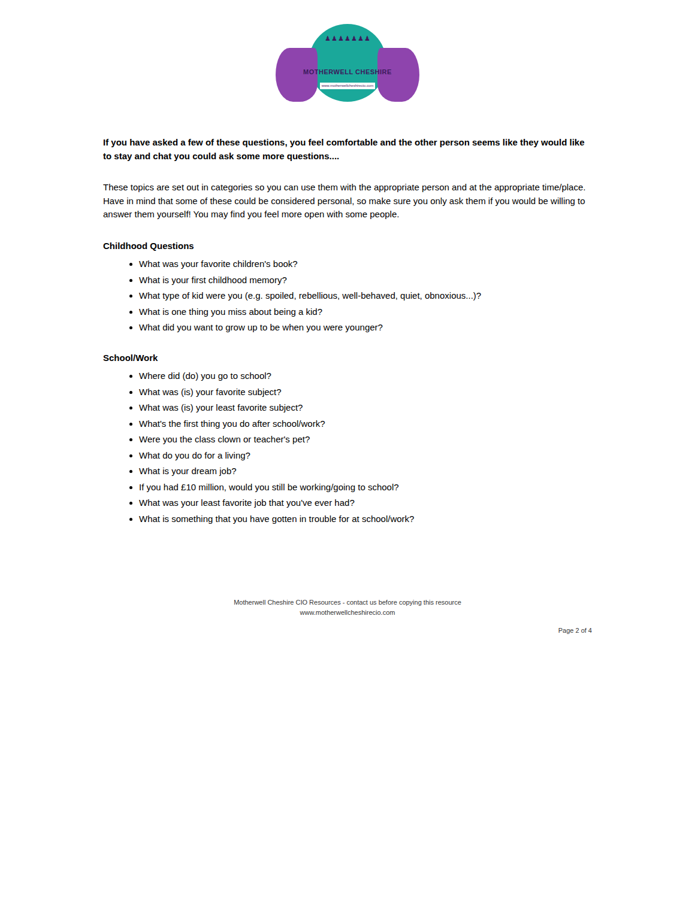♟♟♟♟♟♟♟
MOTHERWELL CHESHIRE
www.motherwellcheshirecio.com
If you have asked a few of these questions, you feel comfortable and the other person seems like they would like to stay and chat you could ask some more questions....
These topics are set out in categories so you can use them with the appropriate person and at the appropriate time/place. Have in mind that some of these could be considered personal, so make sure you only ask them if you would be willing to answer them yourself! You may find you feel more open with some people.
Childhood Questions
What was your favorite children's book?
What is your first childhood memory?
What type of kid were you (e.g. spoiled, rebellious, well-behaved, quiet, obnoxious...)?
What is one thing you miss about being a kid?
What did you want to grow up to be when you were younger?
School/Work
Where did (do) you go to school?
What was (is) your favorite subject?
What was (is) your least favorite subject?
What's the first thing you do after school/work?
Were you the class clown or teacher's pet?
What do you do for a living?
What is your dream job?
If you had £10 million, would you still be working/going to school?
What was your least favorite job that you've ever had?
What is something that you have gotten in trouble for at school/work?
Motherwell Cheshire CIO Resources - contact us before copying this resource
www.motherwellcheshirecio.com
Page 2 of 4